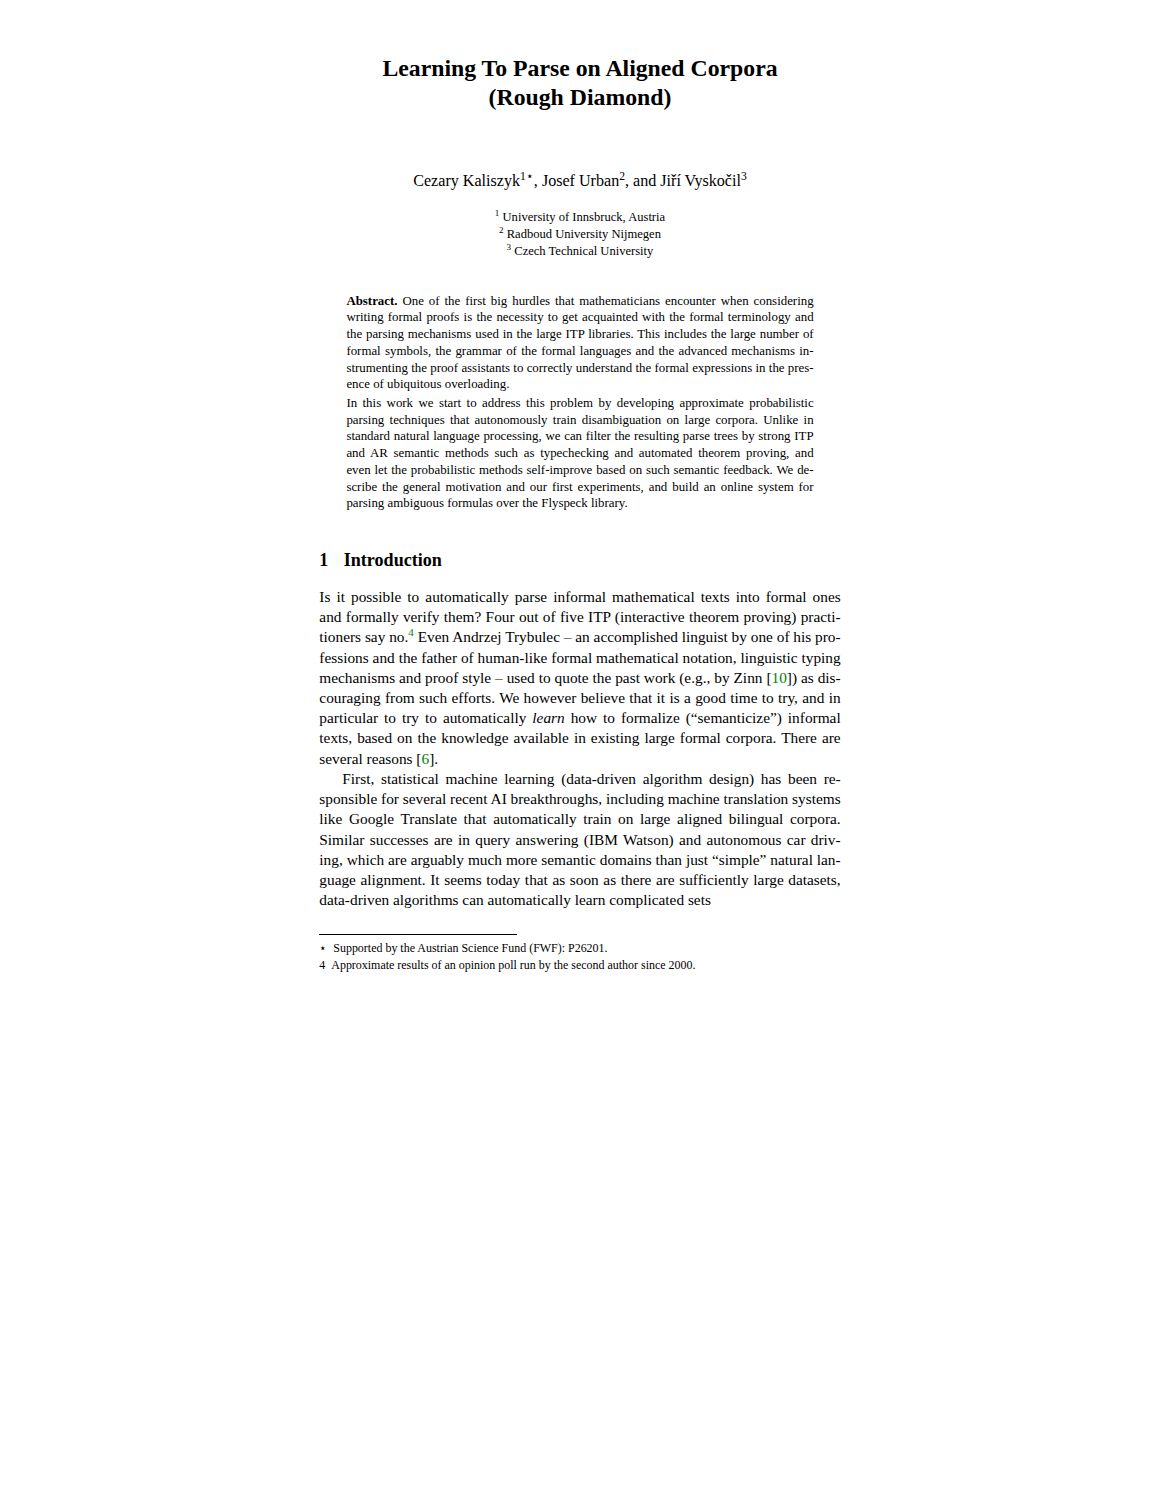Learning To Parse on Aligned Corpora
(Rough Diamond)
Cezary Kaliszyk1⋆, Josef Urban2, and Jiří Vyskočil3
1 University of Innsbruck, Austria
2 Radboud University Nijmegen
3 Czech Technical University
Abstract. One of the first big hurdles that mathematicians encounter when considering writing formal proofs is the necessity to get acquainted with the formal terminology and the parsing mechanisms used in the large ITP libraries. This includes the large number of formal symbols, the grammar of the formal languages and the advanced mechanisms instrumenting the proof assistants to correctly understand the formal expressions in the presence of ubiquitous overloading.
In this work we start to address this problem by developing approximate probabilistic parsing techniques that autonomously train disambiguation on large corpora. Unlike in standard natural language processing, we can filter the resulting parse trees by strong ITP and AR semantic methods such as typechecking and automated theorem proving, and even let the probabilistic methods self-improve based on such semantic feedback. We describe the general motivation and our first experiments, and build an online system for parsing ambiguous formulas over the Flyspeck library.
1 Introduction
Is it possible to automatically parse informal mathematical texts into formal ones and formally verify them? Four out of five ITP (interactive theorem proving) practitioners say no.4 Even Andrzej Trybulec – an accomplished linguist by one of his professions and the father of human-like formal mathematical notation, linguistic typing mechanisms and proof style – used to quote the past work (e.g., by Zinn [10]) as discouraging from such efforts. We however believe that it is a good time to try, and in particular to try to automatically learn how to formalize (“semanticize”) informal texts, based on the knowledge available in existing large formal corpora. There are several reasons [6].
First, statistical machine learning (data-driven algorithm design) has been responsible for several recent AI breakthroughs, including machine translation systems like Google Translate that automatically train on large aligned bilingual corpora. Similar successes are in query answering (IBM Watson) and autonomous car driving, which are arguably much more semantic domains than just “simple” natural language alignment. It seems today that as soon as there are sufficiently large datasets, data-driven algorithms can automatically learn complicated sets
⋆Supported by the Austrian Science Fund (FWF): P26201.
4 Approximate results of an opinion poll run by the second author since 2000.